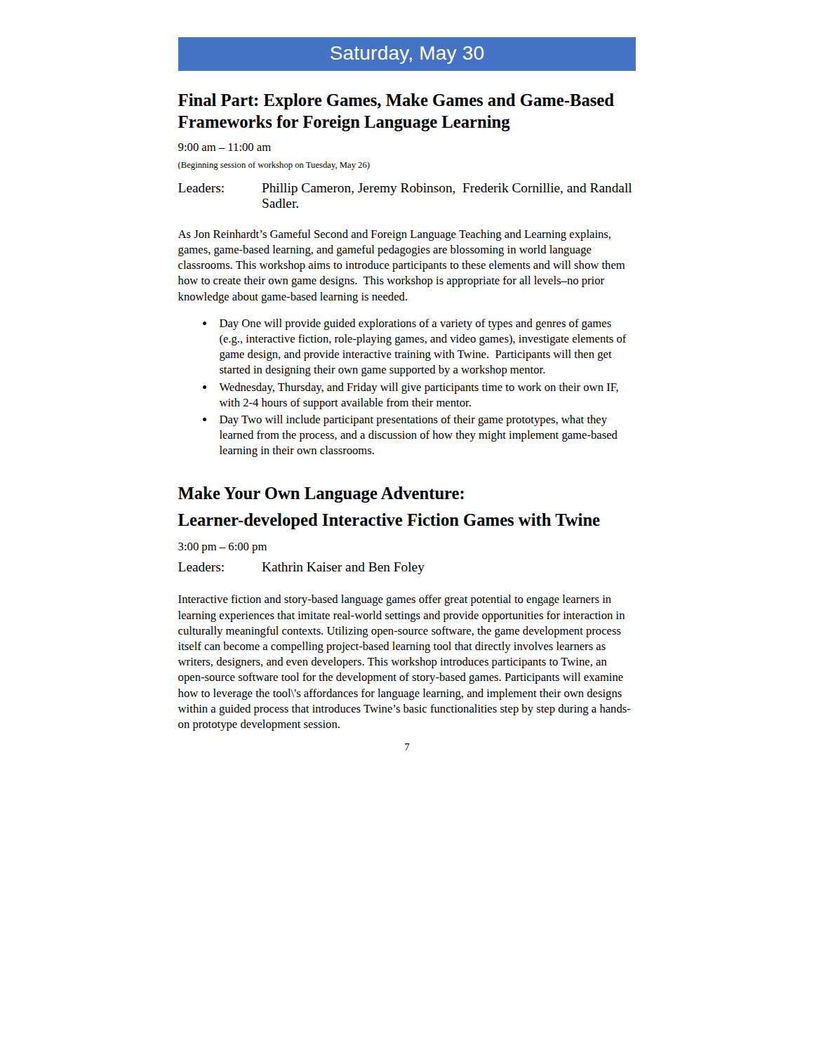Saturday, May 30
Final Part: Explore Games, Make Games and Game-Based Frameworks for Foreign Language Learning
9:00 am – 11:00 am
(Beginning session of workshop on Tuesday, May 26)
Leaders: Phillip Cameron, Jeremy Robinson, Frederik Cornillie, and Randall Sadler.
As Jon Reinhardt’s Gameful Second and Foreign Language Teaching and Learning explains, games, game-based learning, and gameful pedagogies are blossoming in world language classrooms. This workshop aims to introduce participants to these elements and will show them how to create their own game designs. This workshop is appropriate for all levels–no prior knowledge about game-based learning is needed.
Day One will provide guided explorations of a variety of types and genres of games (e.g., interactive fiction, role-playing games, and video games), investigate elements of game design, and provide interactive training with Twine. Participants will then get started in designing their own game supported by a workshop mentor.
Wednesday, Thursday, and Friday will give participants time to work on their own IF, with 2-4 hours of support available from their mentor.
Day Two will include participant presentations of their game prototypes, what they learned from the process, and a discussion of how they might implement game-based learning in their own classrooms.
Make Your Own Language Adventure:
Learner-developed Interactive Fiction Games with Twine
3:00 pm – 6:00 pm
Leaders: Kathrin Kaiser and Ben Foley
Interactive fiction and story-based language games offer great potential to engage learners in learning experiences that imitate real-world settings and provide opportunities for interaction in culturally meaningful contexts. Utilizing open-source software, the game development process itself can become a compelling project-based learning tool that directly involves learners as writers, designers, and even developers. This workshop introduces participants to Twine, an open-source software tool for the development of story-based games. Participants will examine how to leverage the tool\'s affordances for language learning, and implement their own designs within a guided process that introduces Twine’s basic functionalities step by step during a hands-on prototype development session.
7